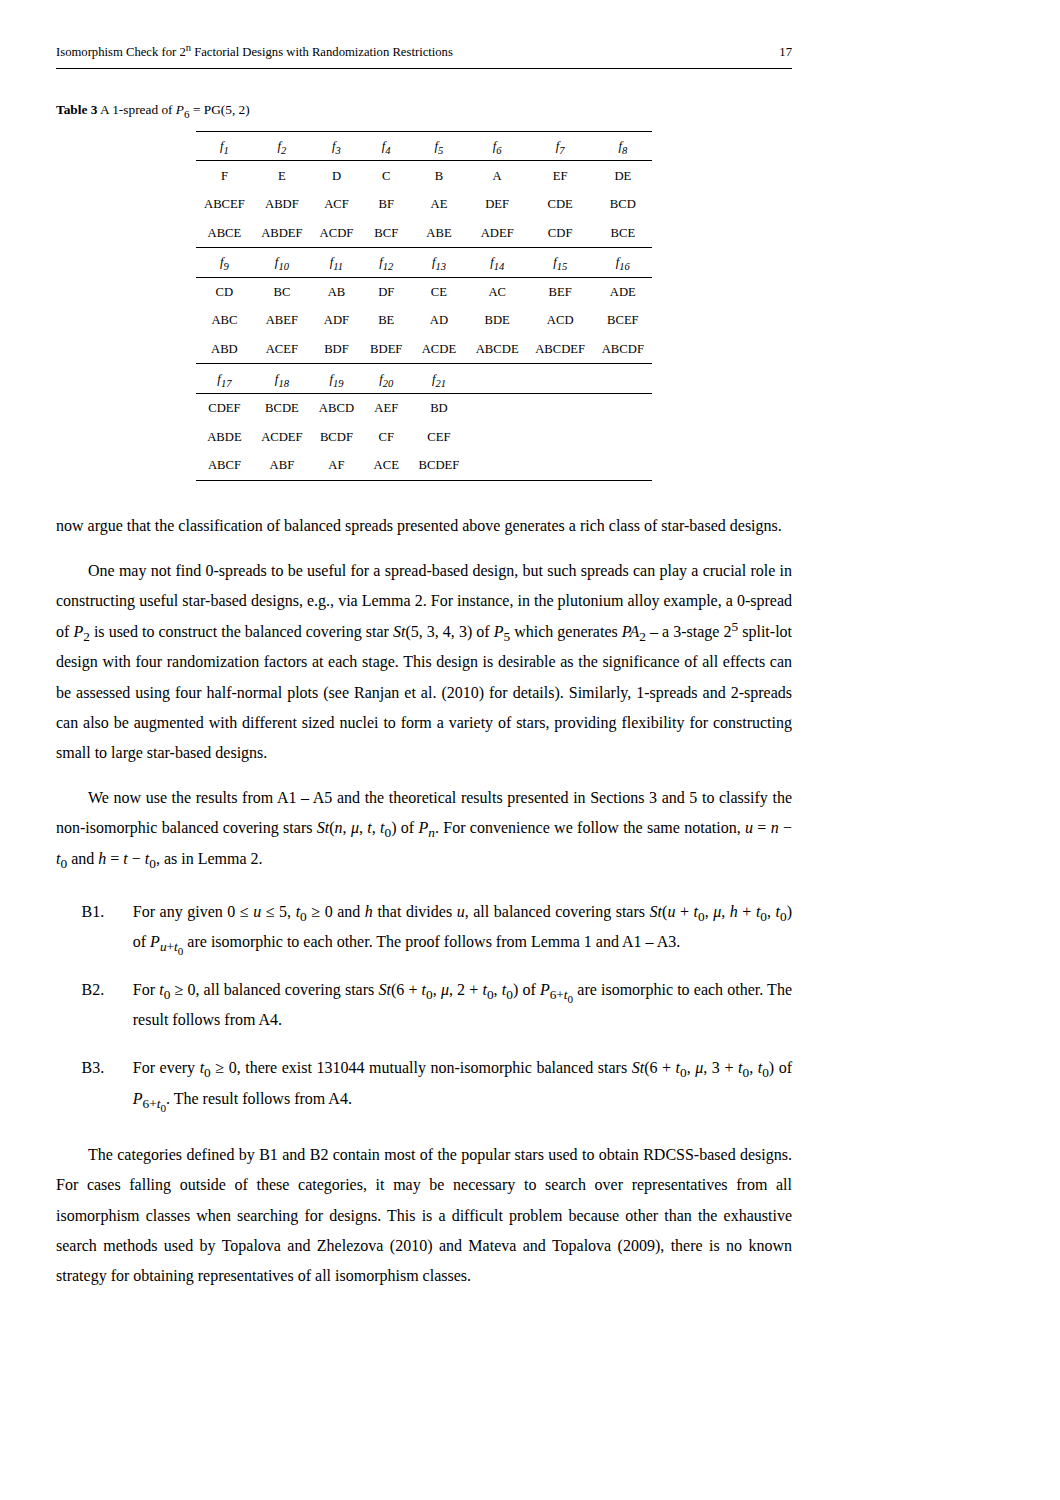Isomorphism Check for 2n Factorial Designs with Randomization Restrictions 17
Table 3 A 1-spread of P6 = PG(5, 2)
| f 1 | f 2 | f 3 | f 4 | f 5 | f 6 | f 7 | f 8 |
| --- | --- | --- | --- | --- | --- | --- | --- |
| F | E | D | C | B | A | EF | DE |
| ABCEF | ABDF | ACF | BF | AE | DEF | CDE | BCD |
| ABCE | ABDEF | ACDF | BCF | ABE | ADEF | CDF | BCE |
| f 9 | f 10 | f 11 | f 12 | f 13 | f 14 | f 15 | f 16 |
| CD | BC | AB | DF | CE | AC | BEF | ADE |
| ABC | ABEF | ADF | BE | AD | BDE | ACD | BCEF |
| ABD | ACEF | BDF | BDEF | ACDE | ABCDE | ABCDEF | ABCDF |
| f 17 | f 18 | f 19 | f 20 | f 21 | | | |
| CDEF | BCDE | ABCD | AEF | BD | | | |
| ABDE | ACDEF | BCDF | CF | CEF | | | |
| ABCF | ABF | AF | ACE | BCDEF | | | |
now argue that the classification of balanced spreads presented above generates a rich class of star-based designs.
One may not find 0-spreads to be useful for a spread-based design, but such spreads can play a crucial role in constructing useful star-based designs, e.g., via Lemma 2. For instance, in the plutonium alloy example, a 0-spread of P2 is used to construct the balanced covering star St(5, 3, 4, 3) of P5 which generates PA2 – a 3-stage 25 split-lot design with four randomization factors at each stage. This design is desirable as the significance of all effects can be assessed using four half-normal plots (see Ranjan et al. (2010) for details). Similarly, 1-spreads and 2-spreads can also be augmented with different sized nuclei to form a variety of stars, providing flexibility for constructing small to large star-based designs.
We now use the results from A1 – A5 and the theoretical results presented in Sections 3 and 5 to classify the non-isomorphic balanced covering stars St(n, μ, t, t0) of Pn. For convenience we follow the same notation, u = n − t0 and h = t − t0, as in Lemma 2.
B1. For any given 0 ≤ u ≤ 5, t0 ≥ 0 and h that divides u, all balanced covering stars St(u + t0, μ, h + t0, t0) of Pu+t0 are isomorphic to each other. The proof follows from Lemma 1 and A1 – A3.
B2. For t0 ≥ 0, all balanced covering stars St(6 + t0, μ, 2 + t0, t0) of P6+t0 are isomorphic to each other. The result follows from A4.
B3. For every t0 ≥ 0, there exist 131044 mutually non-isomorphic balanced stars St(6 + t0, μ, 3 + t0, t0) of P6+t0. The result follows from A4.
The categories defined by B1 and B2 contain most of the popular stars used to obtain RDCSS-based designs. For cases falling outside of these categories, it may be necessary to search over representatives from all isomorphism classes when searching for designs. This is a difficult problem because other than the exhaustive search methods used by Topalova and Zhelezova (2010) and Mateva and Topalova (2009), there is no known strategy for obtaining representatives of all isomorphism classes.